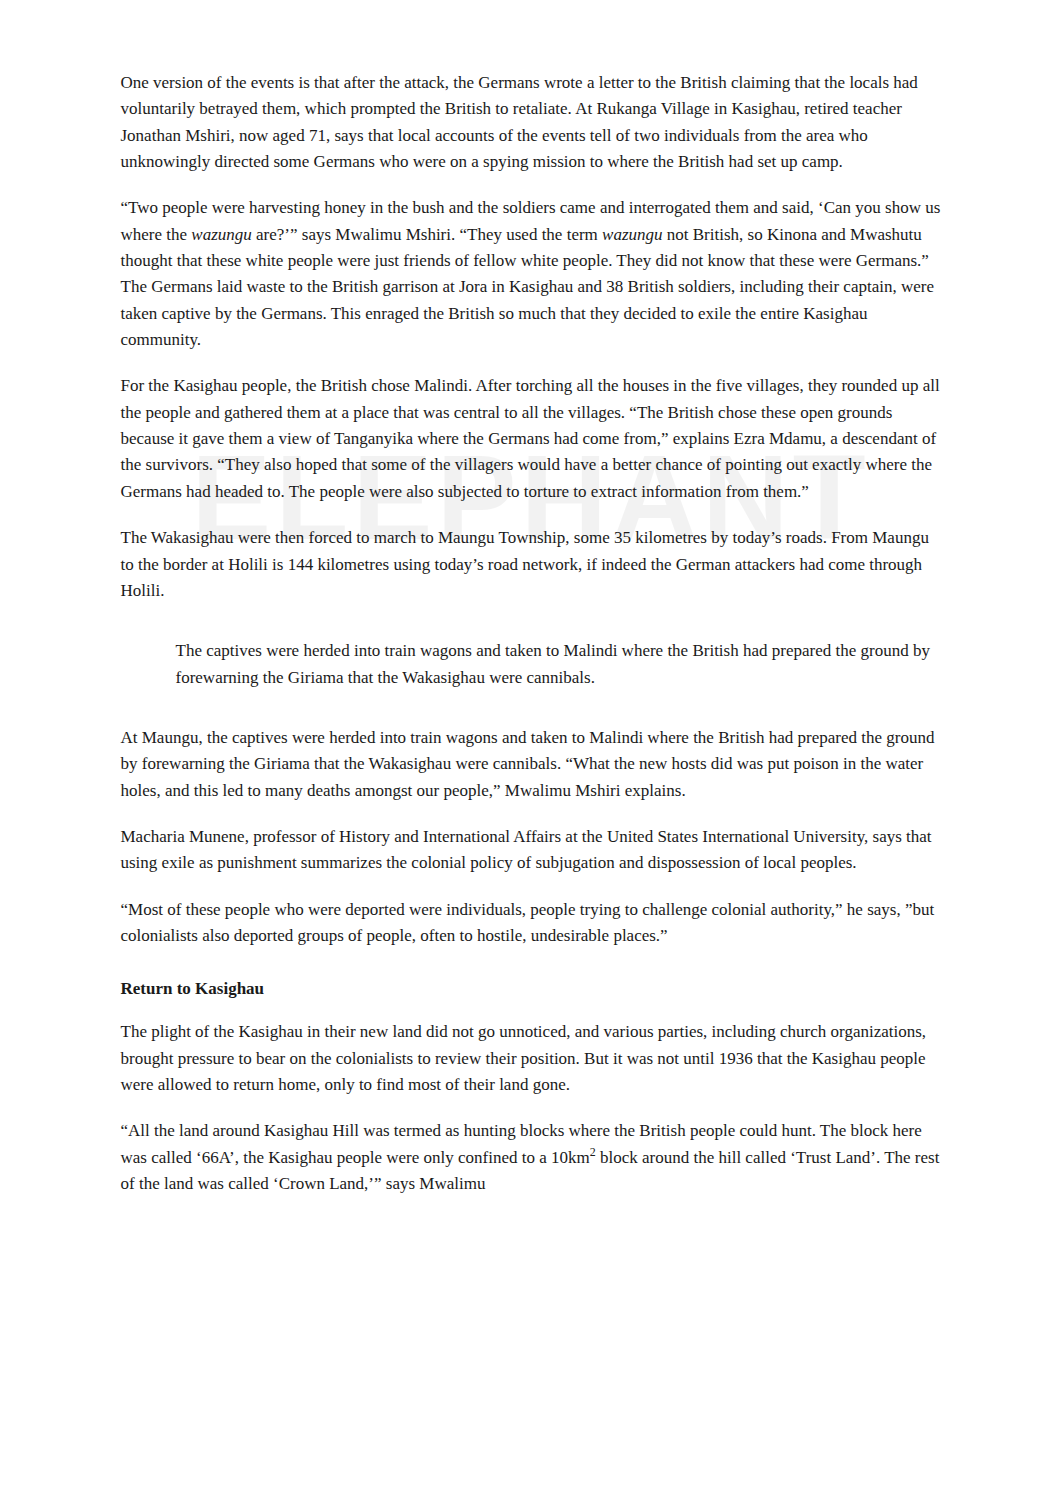ELEPHANT
One version of the events is that after the attack, the Germans wrote a letter to the British claiming that the locals had voluntarily betrayed them, which prompted the British to retaliate. At Rukanga Village in Kasighau, retired teacher Jonathan Mshiri, now aged 71, says that local accounts of the events tell of two individuals from the area who unknowingly directed some Germans who were on a spying mission to where the British had set up camp.
“Two people were harvesting honey in the bush and the soldiers came and interrogated them and said, ‘Can you show us where the wazungu are?’” says Mwalimu Mshiri. “They used the term wazungu not British, so Kinona and Mwashutu thought that these white people were just friends of fellow white people. They did not know that these were Germans.” The Germans laid waste to the British garrison at Jora in Kasighau and 38 British soldiers, including their captain, were taken captive by the Germans. This enraged the British so much that they decided to exile the entire Kasighau community.
For the Kasighau people, the British chose Malindi. After torching all the houses in the five villages, they rounded up all the people and gathered them at a place that was central to all the villages. “The British chose these open grounds because it gave them a view of Tanganyika where the Germans had come from,” explains Ezra Mdamu, a descendant of the survivors. “They also hoped that some of the villagers would have a better chance of pointing out exactly where the Germans had headed to. The people were also subjected to torture to extract information from them.”
The Wakasighau were then forced to march to Maungu Township, some 35 kilometres by today’s roads. From Maungu to the border at Holili is 144 kilometres using today’s road network, if indeed the German attackers had come through Holili.
The captives were herded into train wagons and taken to Malindi where the British had prepared the ground by forewarning the Giriama that the Wakasighau were cannibals.
At Maungu, the captives were herded into train wagons and taken to Malindi where the British had prepared the ground by forewarning the Giriama that the Wakasighau were cannibals. “What the new hosts did was put poison in the water holes, and this led to many deaths amongst our people,” Mwalimu Mshiri explains.
Macharia Munene, professor of History and International Affairs at the United States International University, says that using exile as punishment summarizes the colonial policy of subjugation and dispossession of local peoples.
“Most of these people who were deported were individuals, people trying to challenge colonial authority,” he says, ”but colonialists also deported groups of people, often to hostile, undesirable places.”
Return to Kasighau
The plight of the Kasighau in their new land did not go unnoticed, and various parties, including church organizations, brought pressure to bear on the colonialists to review their position. But it was not until 1936 that the Kasighau people were allowed to return home, only to find most of their land gone.
“All the land around Kasighau Hill was termed as hunting blocks where the British people could hunt. The block here was called ‘66A’, the Kasighau people were only confined to a 10km2 block around the hill called ‘Trust Land’. The rest of the land was called ‘Crown Land,’” says Mwalimu